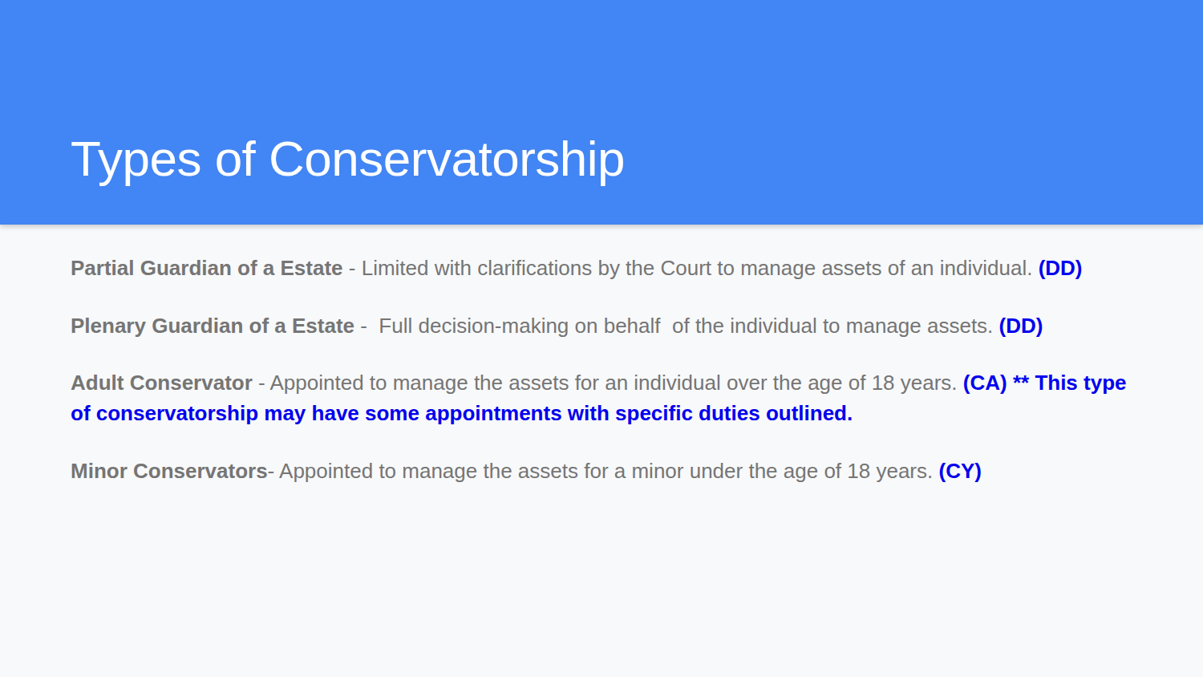Types of Conservatorship
Partial Guardian of a Estate - Limited with clarifications by the Court to manage assets of an individual. (DD)
Plenary Guardian of a Estate - Full decision-making on behalf of the individual to manage assets. (DD)
Adult Conservator - Appointed to manage the assets for an individual over the age of 18 years. (CA) ** This type of conservatorship may have some appointments with specific duties outlined.
Minor Conservators- Appointed to manage the assets for a minor under the age of 18 years. (CY)